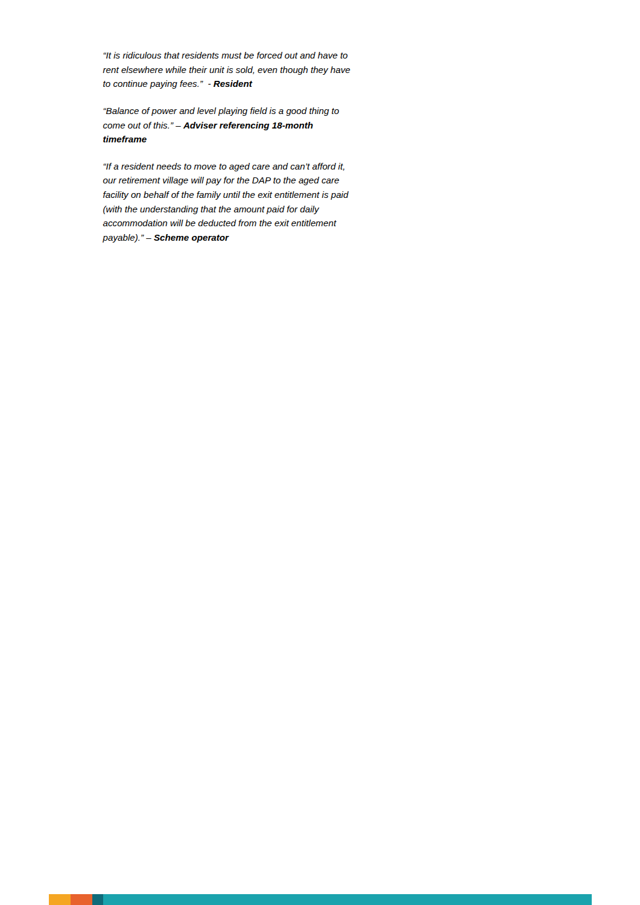“It is ridiculous that residents must be forced out and have to rent elsewhere while their unit is sold, even though they have to continue paying fees.” - Resident
“Balance of power and level playing field is a good thing to come out of this.” – Adviser referencing 18-month timeframe
“If a resident needs to move to aged care and can’t afford it, our retirement village will pay for the DAP to the aged care facility on behalf of the family until the exit entitlement is paid (with the understanding that the amount paid for daily accommodation will be deducted from the exit entitlement payable).” – Scheme operator